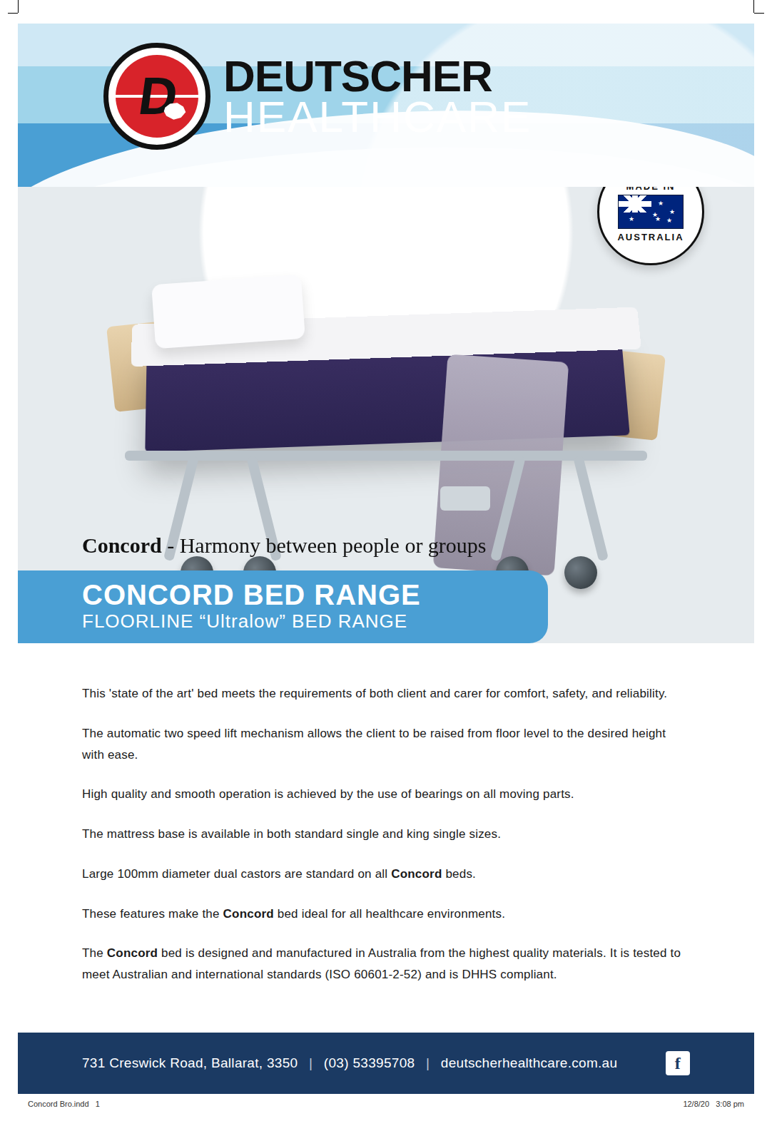D
DEUTSCHER
HEALTHCARE
MADE IN
★★★ ★★★
AUSTRALIA
Concord - Harmony between people or groups
CONCORD BED RANGE
FLOORLINE “Ultralow” BED RANGE
This 'state of the art' bed meets the requirements of both client and carer for comfort, safety, and reliability.
The automatic two speed lift mechanism allows the client to be raised from floor level to the desired height with ease.
High quality and smooth operation is achieved by the use of bearings on all moving parts.
The mattress base is available in both standard single and king single sizes.
Large 100mm diameter dual castors are standard on all Concord beds.
These features make the Concord bed ideal for all healthcare environments.
The Concord bed is designed and manufactured in Australia from the highest quality materials. It is tested to meet Australian and international standards (ISO 60601-2-52) and is DHHS compliant.
731 Creswick Road, Ballarat, 3350 | (03) 53395708 | deutscherhealthcare.com.au
f
Concord Bro.indd 1 12/8/20 3:08 pm